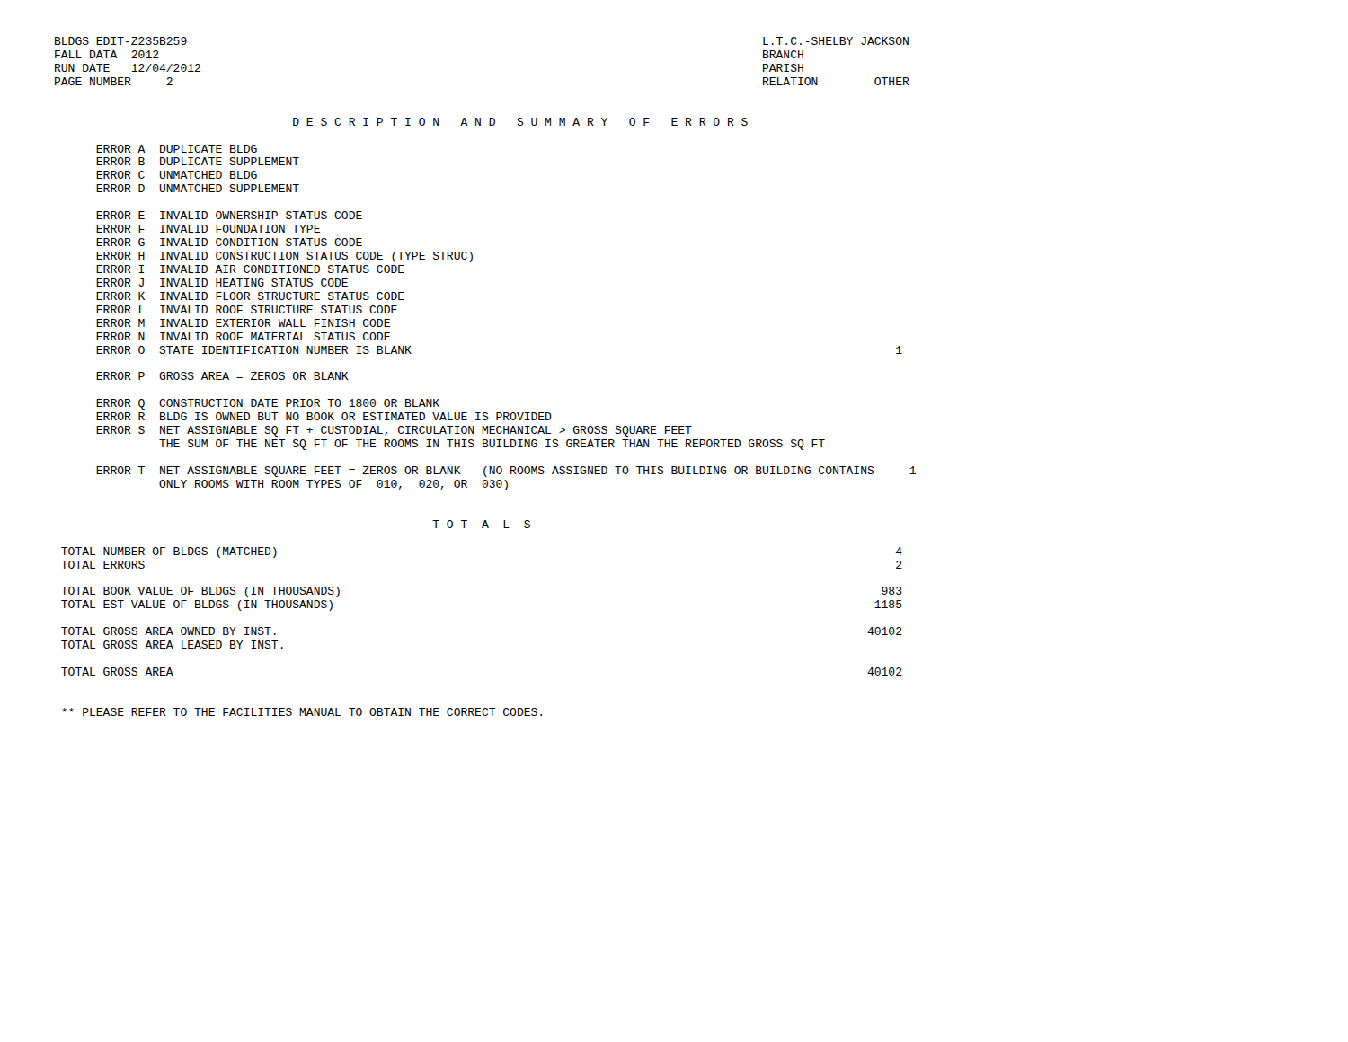BLDGS EDIT-Z235B259                                                                                  L.T.C.-SHELBY JACKSON
FALL DATA  2012                                                                                      BRANCH
RUN DATE   12/04/2012                                                                                PARISH
PAGE NUMBER     2                                                                                    RELATION        OTHER


                                  D E S C R I P T I O N   A N D   S U M M A R Y   O F   E R R O R S

      ERROR A  DUPLICATE BLDG
      ERROR B  DUPLICATE SUPPLEMENT
      ERROR C  UNMATCHED BLDG
      ERROR D  UNMATCHED SUPPLEMENT

      ERROR E  INVALID OWNERSHIP STATUS CODE
      ERROR F  INVALID FOUNDATION TYPE
      ERROR G  INVALID CONDITION STATUS CODE
      ERROR H  INVALID CONSTRUCTION STATUS CODE (TYPE STRUC)
      ERROR I  INVALID AIR CONDITIONED STATUS CODE
      ERROR J  INVALID HEATING STATUS CODE
      ERROR K  INVALID FLOOR STRUCTURE STATUS CODE
      ERROR L  INVALID ROOF STRUCTURE STATUS CODE
      ERROR M  INVALID EXTERIOR WALL FINISH CODE
      ERROR N  INVALID ROOF MATERIAL STATUS CODE
      ERROR O  STATE IDENTIFICATION NUMBER IS BLANK                                                                     1

      ERROR P  GROSS AREA = ZEROS OR BLANK

      ERROR Q  CONSTRUCTION DATE PRIOR TO 1800 OR BLANK
      ERROR R  BLDG IS OWNED BUT NO BOOK OR ESTIMATED VALUE IS PROVIDED
      ERROR S  NET ASSIGNABLE SQ FT + CUSTODIAL, CIRCULATION MECHANICAL > GROSS SQUARE FEET
               THE SUM OF THE NET SQ FT OF THE ROOMS IN THIS BUILDING IS GREATER THAN THE REPORTED GROSS SQ FT

      ERROR T  NET ASSIGNABLE SQUARE FEET = ZEROS OR BLANK   (NO ROOMS ASSIGNED TO THIS BUILDING OR BUILDING CONTAINS     1
               ONLY ROOMS WITH ROOM TYPES OF  010,  020, OR  030)


                                                      T O T  A  L  S

 TOTAL NUMBER OF BLDGS (MATCHED)                                                                                        4
 TOTAL ERRORS                                                                                                           2

 TOTAL BOOK VALUE OF BLDGS (IN THOUSANDS)                                                                             983
 TOTAL EST VALUE OF BLDGS (IN THOUSANDS)                                                                             1185

 TOTAL GROSS AREA OWNED BY INST.                                                                                    40102
 TOTAL GROSS AREA LEASED BY INST.

 TOTAL GROSS AREA                                                                                                   40102


 ** PLEASE REFER TO THE FACILITIES MANUAL TO OBTAIN THE CORRECT CODES.